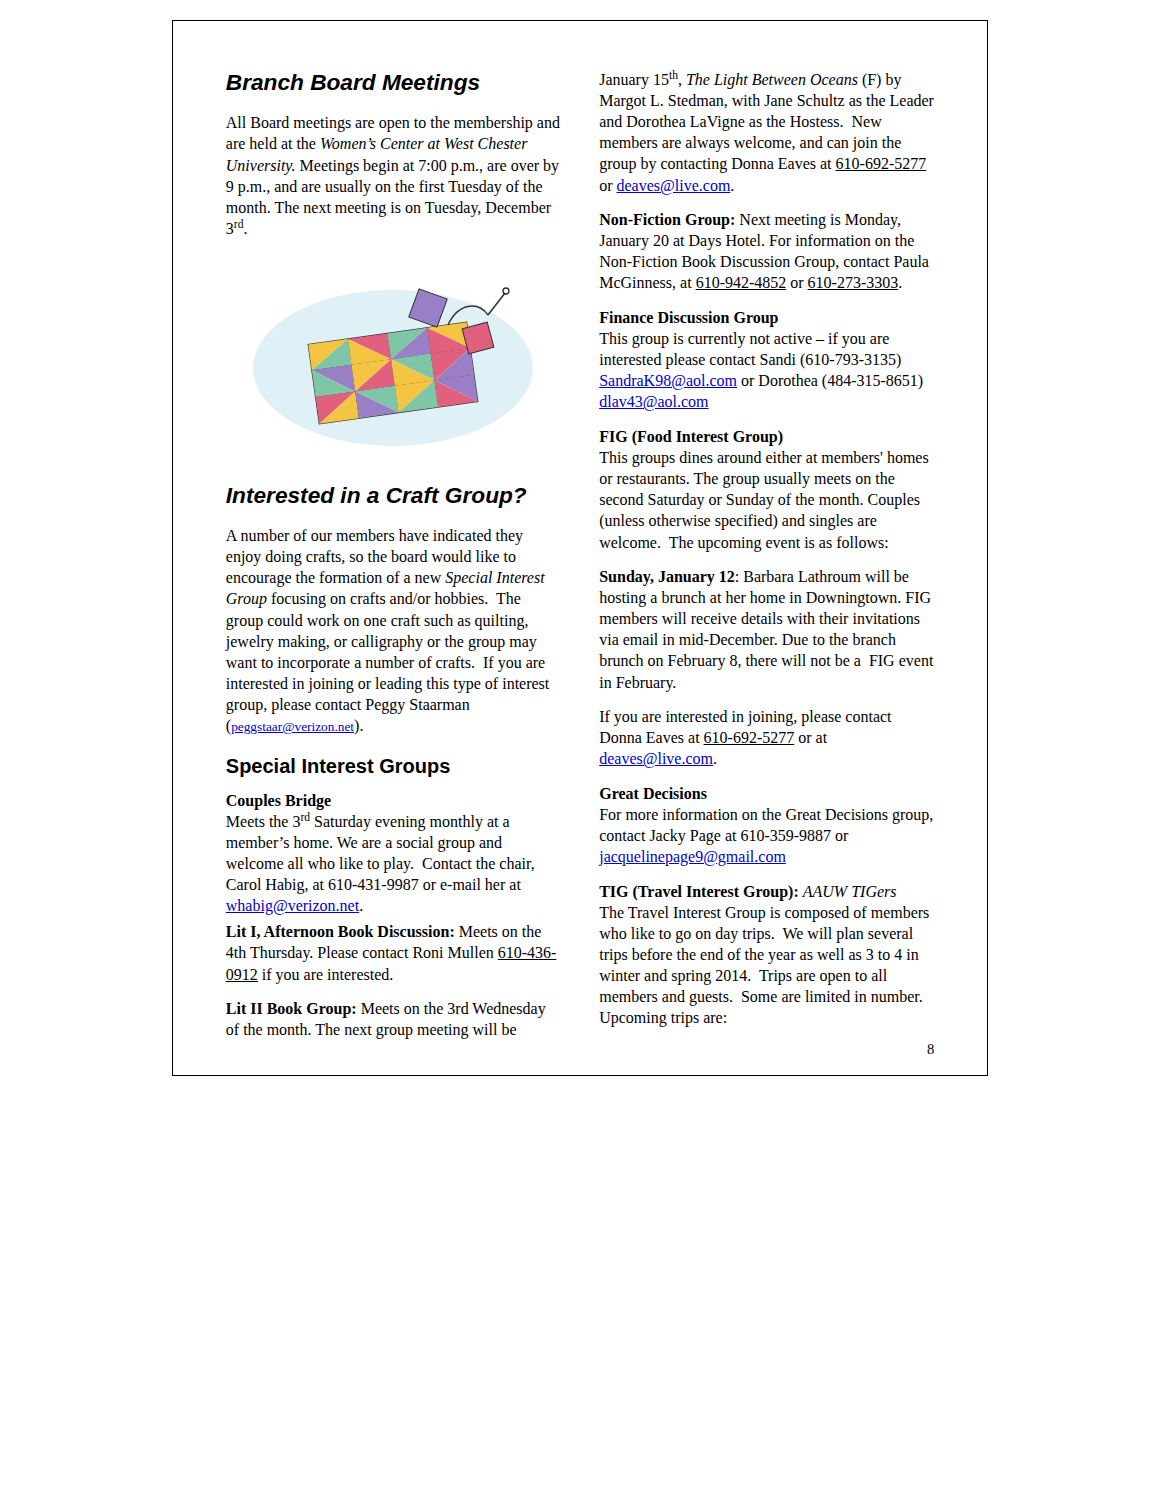Branch Board Meetings
All Board meetings are open to the membership and are held at the Women’s Center at West Chester University. Meetings begin at 7:00 p.m., are over by 9 p.m., and are usually on the first Tuesday of the month. The next meeting is on Tuesday, December 3rd.
Interested in a Craft Group?
A number of our members have indicated they enjoy doing crafts, so the board would like to encourage the formation of a new Special Interest Group focusing on crafts and/or hobbies. The group could work on one craft such as quilting, jewelry making, or calligraphy or the group may want to incorporate a number of crafts. If you are interested in joining or leading this type of interest group, please contact Peggy Staarman (peggstaar@verizon.net).
Special Interest Groups
Couples Bridge
Meets the 3rd Saturday evening monthly at a member’s home. We are a social group and welcome all who like to play. Contact the chair, Carol Habig, at 610-431-9987 or e-mail her at whabig@verizon.net.
Lit I, Afternoon Book Discussion: Meets on the 4th Thursday. Please contact Roni Mullen 610-436-0912 if you are interested.
Lit II Book Group: Meets on the 3rd Wednesday of the month. The next group meeting will be January 15th, The Light Between Oceans (F) by Margot L. Stedman, with Jane Schultz as the Leader and Dorothea LaVigne as the Hostess. New members are always welcome, and can join the group by contacting Donna Eaves at 610-692-5277 or deaves@live.com.
Non-Fiction Group: Next meeting is Monday, January 20 at Days Hotel. For information on the Non-Fiction Book Discussion Group, contact Paula McGinness, at 610-942-4852 or 610-273-3303.
Finance Discussion Group
This group is currently not active – if you are interested please contact Sandi (610-793-3135) SandraK98@aol.com or Dorothea (484-315-8651) dlav43@aol.com
FIG (Food Interest Group)
This groups dines around either at members' homes or restaurants. The group usually meets on the second Saturday or Sunday of the month. Couples (unless otherwise specified) and singles are welcome. The upcoming event is as follows:
Sunday, January 12: Barbara Lathroum will be hosting a brunch at her home in Downingtown. FIG members will receive details with their invitations via email in mid-December. Due to the branch brunch on February 8, there will not be a FIG event in February.
If you are interested in joining, please contact Donna Eaves at 610-692-5277 or at deaves@live.com.
Great Decisions
For more information on the Great Decisions group, contact Jacky Page at 610-359-9887 or jacquelinepage9@gmail.com
TIG (Travel Interest Group): AAUW TIGers
The Travel Interest Group is composed of members who like to go on day trips. We will plan several trips before the end of the year as well as 3 to 4 in winter and spring 2014. Trips are open to all members and guests. Some are limited in number. Upcoming trips are:
8